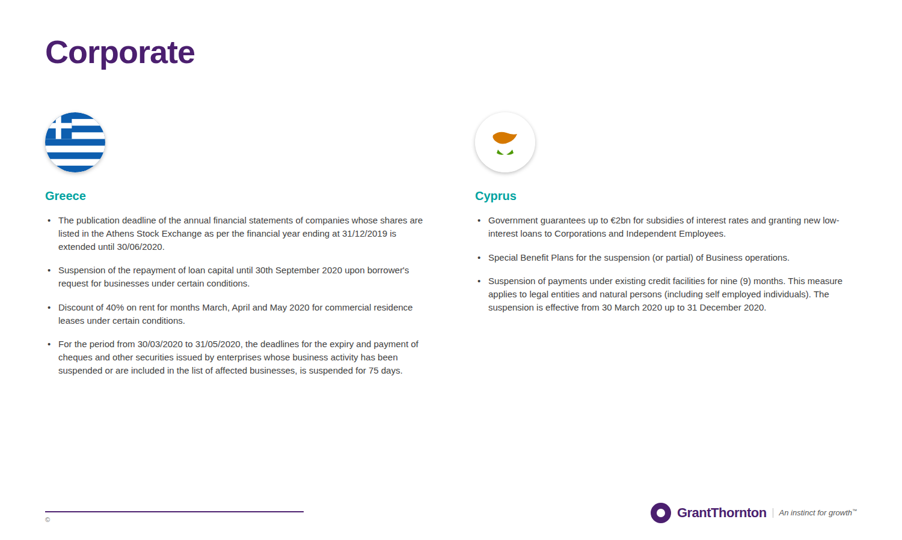Corporate
Greece
The publication deadline of the annual financial statements of companies whose shares are listed in the Athens Stock Exchange as per the financial year ending at 31/12/2019 is extended until 30/06/2020.
Suspension of the repayment of loan capital until 30th September 2020 upon borrower's request for businesses under certain conditions.
Discount of 40% on rent for months March, April and May 2020 for commercial residence leases under certain conditions.
For the period from 30/03/2020 to 31/05/2020, the deadlines for the expiry and payment of cheques and other securities issued by enterprises whose business activity has been suspended or are included in the list of affected businesses, is suspended for 75 days.
Cyprus
Government guarantees up to €2bn for subsidies of interest rates and granting new low-interest loans to Corporations and Independent Employees.
Special Benefit Plans for the suspension (or partial) of Business operations.
Suspension of payments under existing credit facilities for nine (9) months. This measure applies to legal entities and natural persons (including self employed individuals). The suspension is effective from 30 March 2020 up to 31 December 2020.
©
GrantThornton
An instinct for growth™